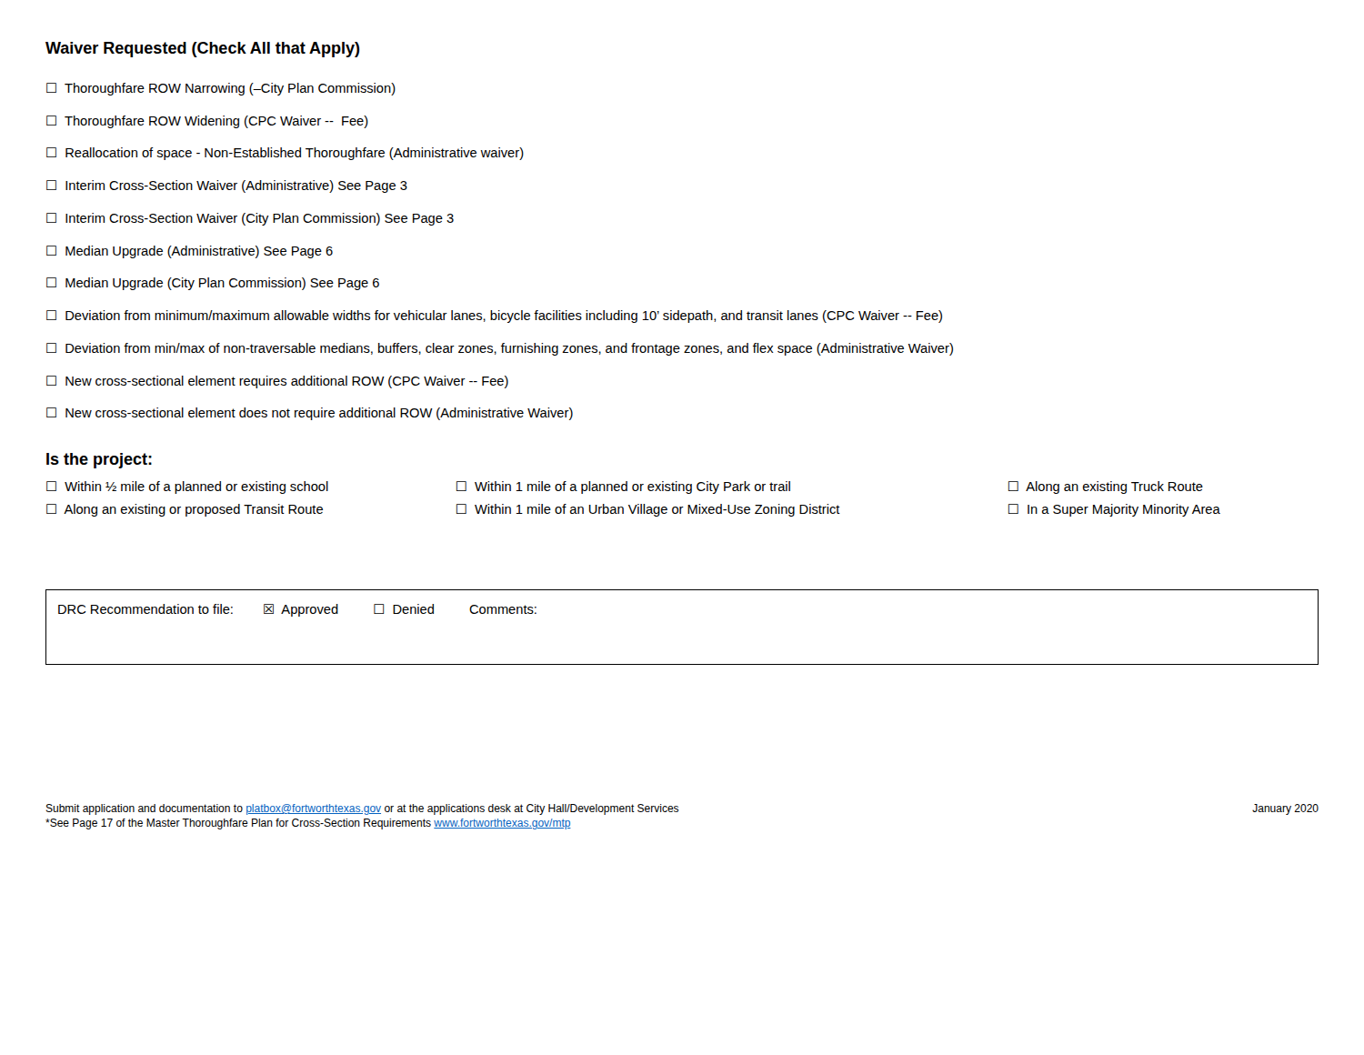Waiver Requested (Check All that Apply)
☐ Thoroughfare ROW Narrowing (–City Plan Commission)
☐ Thoroughfare ROW Widening (CPC Waiver -- Fee)
☐ Reallocation of space - Non-Established Thoroughfare (Administrative waiver)
☐ Interim Cross-Section Waiver (Administrative) See Page 3
☐ Interim Cross-Section Waiver (City Plan Commission) See Page 3
☐ Median Upgrade (Administrative) See Page 6
☐ Median Upgrade (City Plan Commission) See Page 6
☐ Deviation from minimum/maximum allowable widths for vehicular lanes, bicycle facilities including 10’ sidepath, and transit lanes (CPC Waiver -- Fee)
☐ Deviation from min/max of non-traversable medians, buffers, clear zones, furnishing zones, and frontage zones, and flex space (Administrative Waiver)
☐ New cross-sectional element requires additional ROW (CPC Waiver -- Fee)
☐ New cross-sectional element does not require additional ROW (Administrative Waiver)
Is the project:
| ☐ Within ½ mile of a planned or existing school | ☐ Within 1 mile of a planned or existing City Park or trail | ☐ Along an existing Truck Route |
| ☐ Along an existing or proposed Transit Route | ☐ Within 1 mile of an Urban Village or Mixed-Use Zoning District | ☐ In a Super Majority Minority Area |
DRC Recommendation to file: ☒ Approved ☐ Denied Comments:
January 2020 Submit application and documentation to platbox@fortworthtexas.gov or at the applications desk at City Hall/Development Services
*See Page 17 of the Master Thoroughfare Plan for Cross-Section Requirements www.fortworthtexas.gov/mtp